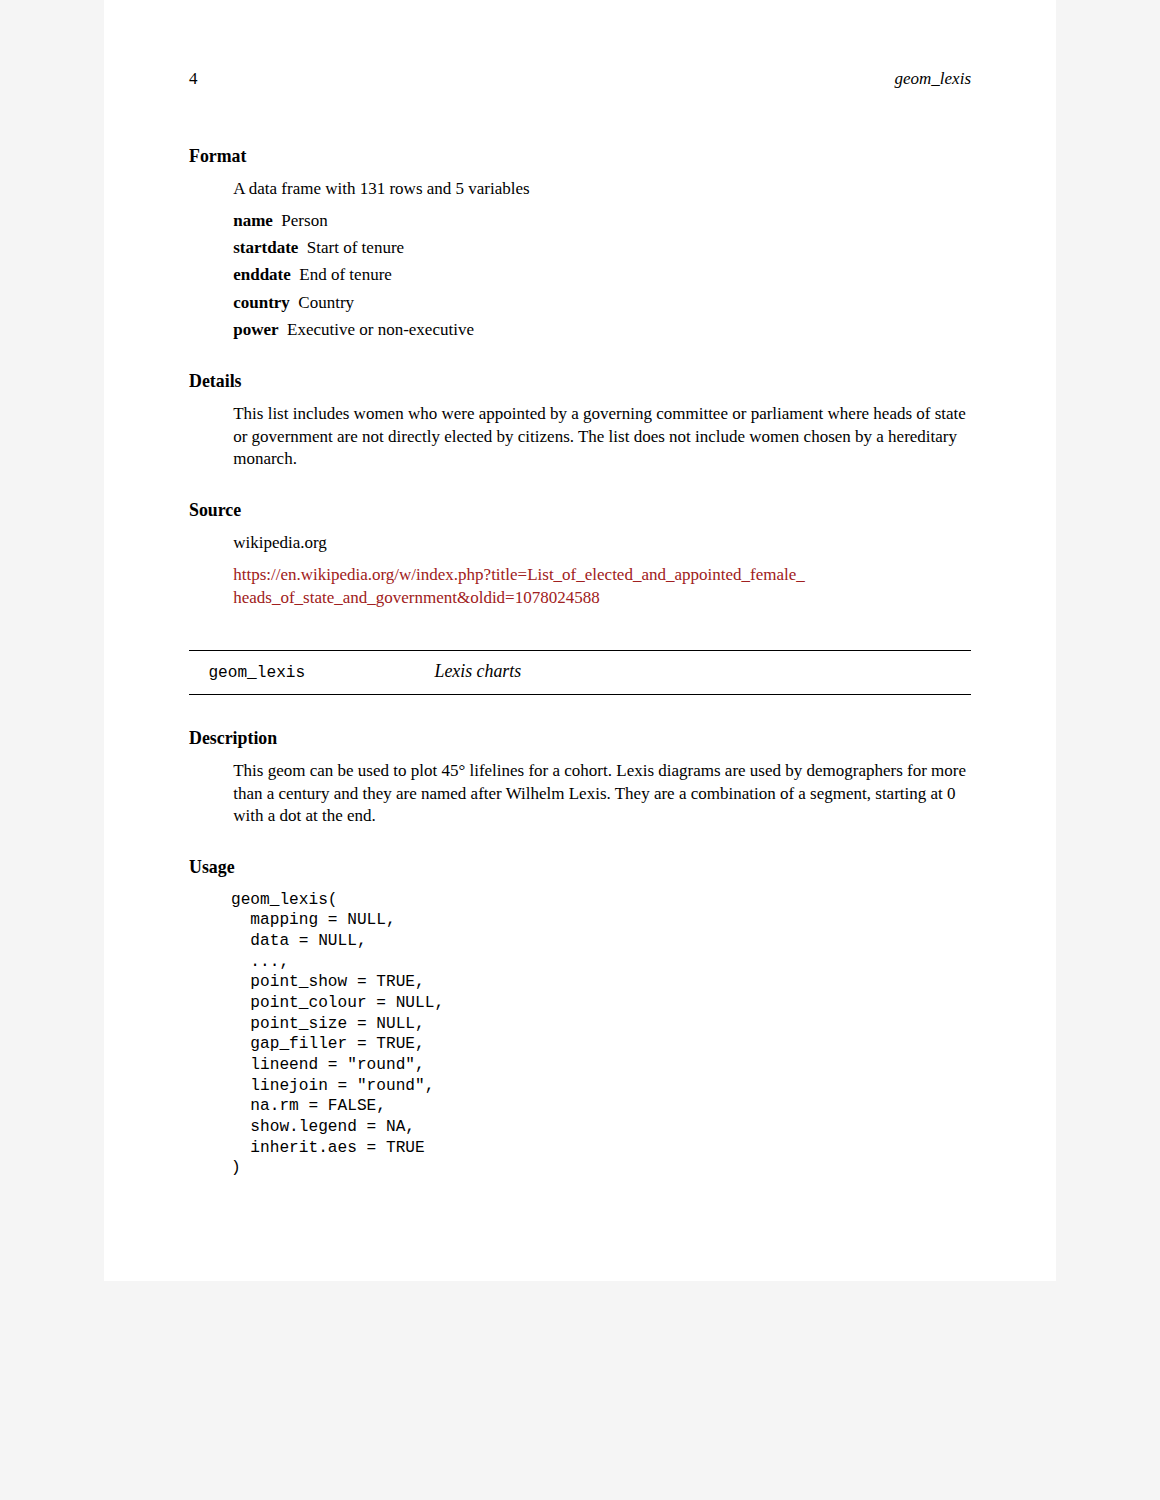4 geom_lexis
Format
A data frame with 131 rows and 5 variables
name
Person
startdate
Start of tenure
enddate
End of tenure
country
Country
power
Executive or non-executive
Details
This list includes women who were appointed by a governing committee or parliament where heads of state or government are not directly elected by citizens. The list does not include women chosen by a hereditary monarch.
Source
wikipedia.org
https://en.wikipedia.org/w/index.php?title=List_of_elected_and_appointed_female_
heads_of_state_and_government&oldid=1078024588
geom_lexis Lexis charts
Description
This geom can be used to plot 45° lifelines for a cohort. Lexis diagrams are used by demographers for more than a century and they are named after Wilhelm Lexis. They are a combination of a segment, starting at 0 with a dot at the end.
Usage
geom_lexis(
  mapping = NULL,
  data = NULL,
  ...,
  point_show = TRUE,
  point_colour = NULL,
  point_size = NULL,
  gap_filler = TRUE,
  lineend = "round",
  linejoin = "round",
  na.rm = FALSE,
  show.legend = NA,
  inherit.aes = TRUE
)